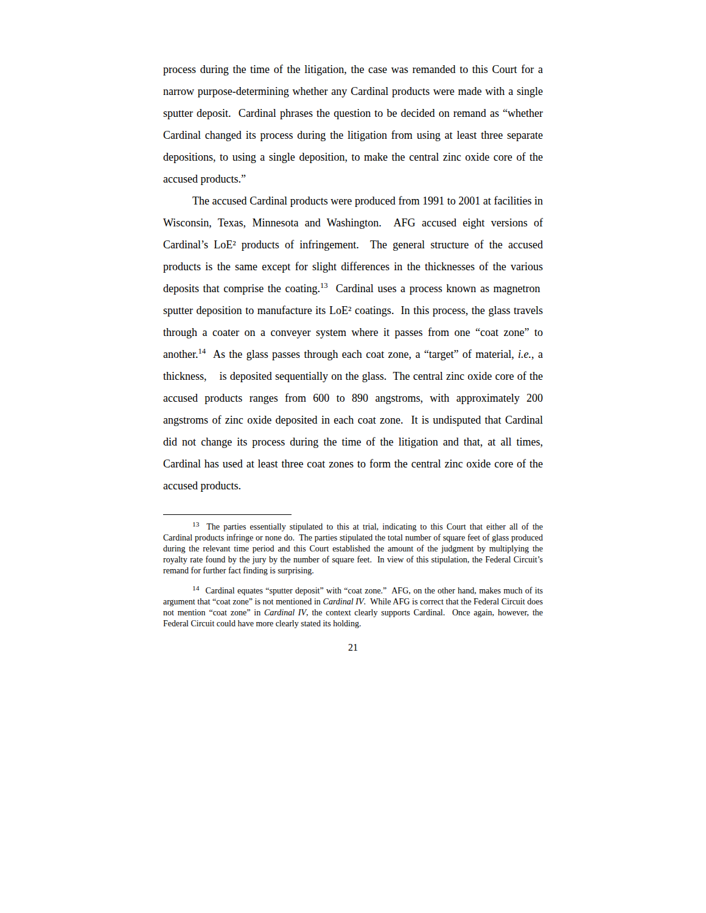process during the time of the litigation, the case was remanded to this Court for a narrow purpose-determining whether any Cardinal products were made with a single sputter deposit. Cardinal phrases the question to be decided on remand as “whether Cardinal changed its process during the litigation from using at least three separate depositions, to using a single deposition, to make the central zinc oxide core of the accused products.”
The accused Cardinal products were produced from 1991 to 2001 at facilities in Wisconsin, Texas, Minnesota and Washington. AFG accused eight versions of Cardinal’s LoE² products of infringement. The general structure of the accused products is the same except for slight differences in the thicknesses of the various deposits that comprise the coating.13 Cardinal uses a process known as magnetron sputter deposition to manufacture its LoE² coatings. In this process, the glass travels through a coater on a conveyer system where it passes from one “coat zone” to another.14 As the glass passes through each coat zone, a “target” of material, i.e., a thickness, is deposited sequentially on the glass. The central zinc oxide core of the accused products ranges from 600 to 890 angstroms, with approximately 200 angstroms of zinc oxide deposited in each coat zone. It is undisputed that Cardinal did not change its process during the time of the litigation and that, at all times, Cardinal has used at least three coat zones to form the central zinc oxide core of the accused products.
13 The parties essentially stipulated to this at trial, indicating to this Court that either all of the Cardinal products infringe or none do. The parties stipulated the total number of square feet of glass produced during the relevant time period and this Court established the amount of the judgment by multiplying the royalty rate found by the jury by the number of square feet. In view of this stipulation, the Federal Circuit’s remand for further fact finding is surprising.
14 Cardinal equates “sputter deposit” with “coat zone.” AFG, on the other hand, makes much of its argument that “coat zone” is not mentioned in Cardinal IV. While AFG is correct that the Federal Circuit does not mention “coat zone” in Cardinal IV, the context clearly supports Cardinal. Once again, however, the Federal Circuit could have more clearly stated its holding.
21